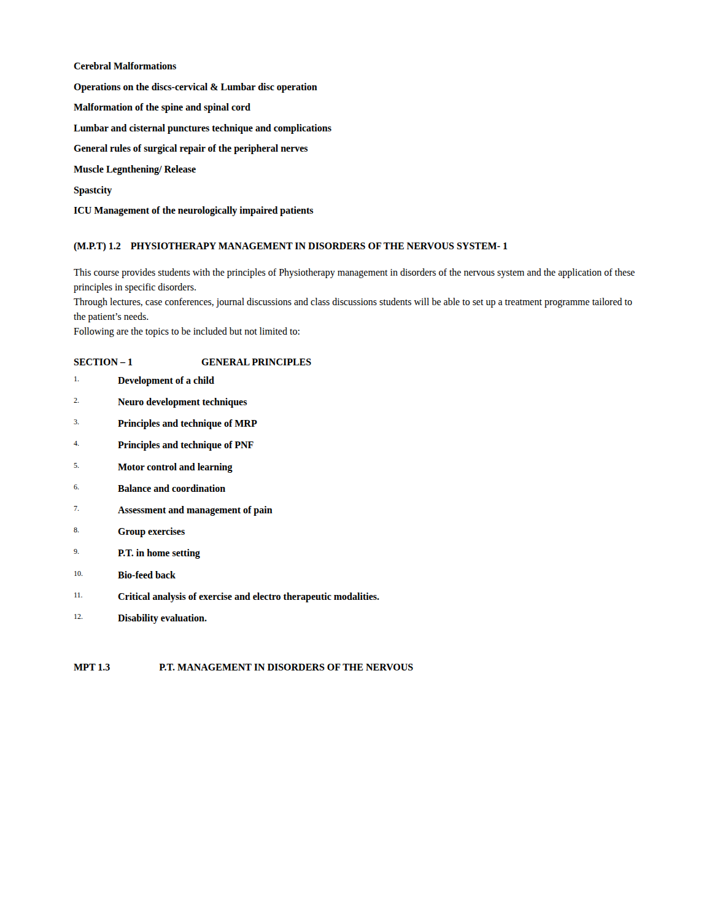Cerebral Malformations
Operations on the discs-cervical & Lumbar disc operation
Malformation of the spine and spinal cord
Lumbar and cisternal punctures technique and complications
General rules of surgical repair of the peripheral nerves
Muscle Legnthening/ Release
Spastcity
ICU Management of the neurologically impaired patients
(M.P.T) 1.2 PHYSIOTHERAPY MANAGEMENT IN DISORDERS OF THE NERVOUS SYSTEM- 1
This course provides students with the principles of Physiotherapy management in disorders of the nervous system and the application of these principles in specific disorders.
Through lectures, case conferences, journal discussions and class discussions students will be able to set up a treatment programme tailored to the patient’s needs.
Following are the topics to be included but not limited to:
SECTION – 1 GENERAL PRINCIPLES
Development of a child
Neuro development techniques
Principles and technique of MRP
Principles and technique of PNF
Motor control and learning
Balance and coordination
Assessment and management of pain
Group exercises
P.T. in home setting
Bio-feed back
Critical analysis of exercise and electro therapeutic modalities.
Disability evaluation.
MPT 1.3 P.T. MANAGEMENT IN DISORDERS OF THE NERVOUS